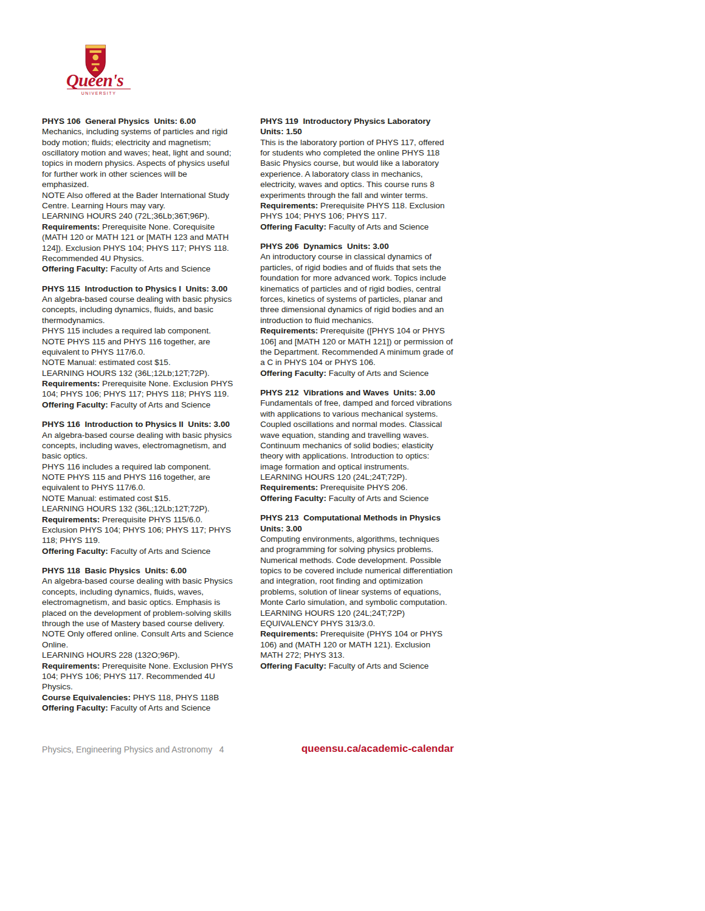Queen's UNIVERSITY
PHYS 106 General Physics Units: 6.00
Mechanics, including systems of particles and rigid body motion; fluids; electricity and magnetism; oscillatory motion and waves; heat, light and sound; topics in modern physics. Aspects of physics useful for further work in other sciences will be emphasized.
NOTE Also offered at the Bader International Study Centre. Learning Hours may vary.
LEARNING HOURS 240 (72L;36Lb;36T;96P).
Requirements: Prerequisite None. Corequisite (MATH 120 or MATH 121 or [MATH 123 and MATH 124]). Exclusion PHYS 104; PHYS 117; PHYS 118. Recommended 4U Physics.
Offering Faculty: Faculty of Arts and Science
PHYS 115 Introduction to Physics I Units: 3.00
An algebra-based course dealing with basic physics concepts, including dynamics, fluids, and basic thermodynamics.
PHYS 115 includes a required lab component.
NOTE PHYS 115 and PHYS 116 together, are equivalent to PHYS 117/6.0.
NOTE Manual: estimated cost $15.
LEARNING HOURS 132 (36L;12Lb;12T;72P).
Requirements: Prerequisite None. Exclusion PHYS 104; PHYS 106; PHYS 117; PHYS 118; PHYS 119.
Offering Faculty: Faculty of Arts and Science
PHYS 116 Introduction to Physics II Units: 3.00
An algebra-based course dealing with basic physics concepts, including waves, electromagnetism, and basic optics.
PHYS 116 includes a required lab component.
NOTE PHYS 115 and PHYS 116 together, are equivalent to PHYS 117/6.0.
NOTE Manual: estimated cost $15.
LEARNING HOURS 132 (36L;12Lb;12T;72P).
Requirements: Prerequisite PHYS 115/6.0. Exclusion PHYS 104; PHYS 106; PHYS 117; PHYS 118; PHYS 119.
Offering Faculty: Faculty of Arts and Science
PHYS 118 Basic Physics Units: 6.00
An algebra-based course dealing with basic Physics concepts, including dynamics, fluids, waves, electromagnetism, and basic optics. Emphasis is placed on the development of problem-solving skills through the use of Mastery based course delivery.
NOTE Only offered online. Consult Arts and Science Online.
LEARNING HOURS 228 (132O;96P).
Requirements: Prerequisite None. Exclusion PHYS 104; PHYS 106; PHYS 117. Recommended 4U Physics.
Course Equivalencies: PHYS 118, PHYS 118B
Offering Faculty: Faculty of Arts and Science
PHYS 119 Introductory Physics Laboratory Units: 1.50
This is the laboratory portion of PHYS 117, offered for students who completed the online PHYS 118 Basic Physics course, but would like a laboratory experience. A laboratory class in mechanics, electricity, waves and optics. This course runs 8 experiments through the fall and winter terms.
Requirements: Prerequisite PHYS 118. Exclusion PHYS 104; PHYS 106; PHYS 117.
Offering Faculty: Faculty of Arts and Science
PHYS 206 Dynamics Units: 3.00
An introductory course in classical dynamics of particles, of rigid bodies and of fluids that sets the foundation for more advanced work. Topics include kinematics of particles and of rigid bodies, central forces, kinetics of systems of particles, planar and three dimensional dynamics of rigid bodies and an introduction to fluid mechanics.
Requirements: Prerequisite ([PHYS 104 or PHYS 106] and [MATH 120 or MATH 121]) or permission of the Department. Recommended A minimum grade of a C in PHYS 104 or PHYS 106.
Offering Faculty: Faculty of Arts and Science
PHYS 212 Vibrations and Waves Units: 3.00
Fundamentals of free, damped and forced vibrations with applications to various mechanical systems. Coupled oscillations and normal modes. Classical wave equation, standing and travelling waves. Continuum mechanics of solid bodies; elasticity theory with applications. Introduction to optics: image formation and optical instruments.
LEARNING HOURS 120 (24L;24T;72P).
Requirements: Prerequisite PHYS 206.
Offering Faculty: Faculty of Arts and Science
PHYS 213 Computational Methods in Physics Units: 3.00
Computing environments, algorithms, techniques and programming for solving physics problems. Numerical methods. Code development. Possible topics to be covered include numerical differentiation and integration, root finding and optimization problems, solution of linear systems of equations, Monte Carlo simulation, and symbolic computation.
LEARNING HOURS 120 (24L;24T;72P)
EQUIVALENCY PHYS 313/3.0.
Requirements: Prerequisite (PHYS 104 or PHYS 106) and (MATH 120 or MATH 121). Exclusion MATH 272; PHYS 313.
Offering Faculty: Faculty of Arts and Science
Physics, Engineering Physics and Astronomy4
queensu.ca/academic-calendar